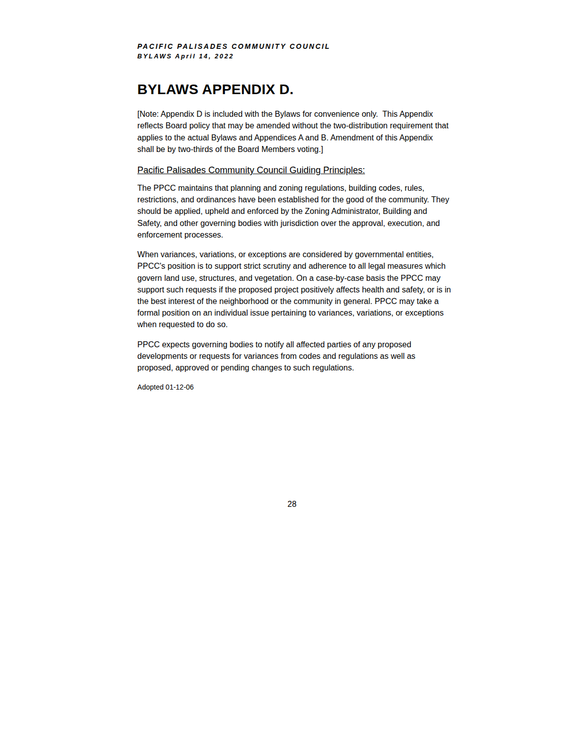PACIFIC PALISADES COMMUNITY COUNCIL
BYLAWS April 14, 2022
BYLAWS APPENDIX D.
[Note: Appendix D is included with the Bylaws for convenience only. This Appendix reflects Board policy that may be amended without the two-distribution requirement that applies to the actual Bylaws and Appendices A and B. Amendment of this Appendix shall be by two-thirds of the Board Members voting.]
Pacific Palisades Community Council Guiding Principles:
The PPCC maintains that planning and zoning regulations, building codes, rules, restrictions, and ordinances have been established for the good of the community. They should be applied, upheld and enforced by the Zoning Administrator, Building and Safety, and other governing bodies with jurisdiction over the approval, execution, and enforcement processes.
When variances, variations, or exceptions are considered by governmental entities, PPCC's position is to support strict scrutiny and adherence to all legal measures which govern land use, structures, and vegetation. On a case-by-case basis the PPCC may support such requests if the proposed project positively affects health and safety, or is in the best interest of the neighborhood or the community in general. PPCC may take a formal position on an individual issue pertaining to variances, variations, or exceptions when requested to do so.
PPCC expects governing bodies to notify all affected parties of any proposed developments or requests for variances from codes and regulations as well as proposed, approved or pending changes to such regulations.
Adopted 01-12-06
28